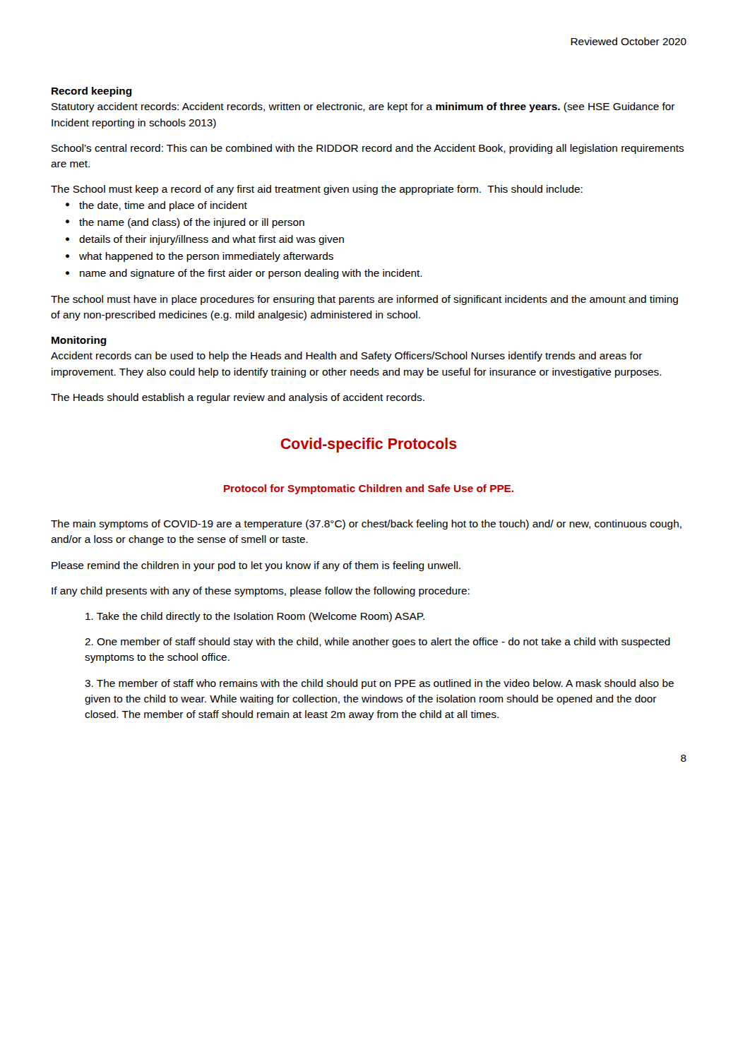Reviewed October 2020
Record keeping
Statutory accident records: Accident records, written or electronic, are kept for a minimum of three years. (see HSE Guidance for Incident reporting in schools 2013)
School’s central record: This can be combined with the RIDDOR record and the Accident Book, providing all legislation requirements are met.
The School must keep a record of any first aid treatment given using the appropriate form. This should include:
the date, time and place of incident
the name (and class) of the injured or ill person
details of their injury/illness and what first aid was given
what happened to the person immediately afterwards
name and signature of the first aider or person dealing with the incident.
The school must have in place procedures for ensuring that parents are informed of significant incidents and the amount and timing of any non-prescribed medicines (e.g. mild analgesic) administered in school.
Monitoring
Accident records can be used to help the Heads and Health and Safety Officers/School Nurses identify trends and areas for improvement. They also could help to identify training or other needs and may be useful for insurance or investigative purposes.
The Heads should establish a regular review and analysis of accident records.
Covid-specific Protocols
Protocol for Symptomatic Children and Safe Use of PPE.
The main symptoms of COVID-19 are a temperature (37.8°C) or chest/back feeling hot to the touch) and/ or new, continuous cough, and/or a loss or change to the sense of smell or taste.
Please remind the children in your pod to let you know if any of them is feeling unwell.
If any child presents with any of these symptoms, please follow the following procedure:
1. Take the child directly to the Isolation Room (Welcome Room) ASAP.
2. One member of staff should stay with the child, while another goes to alert the office - do not take a child with suspected symptoms to the school office.
3. The member of staff who remains with the child should put on PPE as outlined in the video below. A mask should also be given to the child to wear. While waiting for collection, the windows of the isolation room should be opened and the door closed. The member of staff should remain at least 2m away from the child at all times.
8